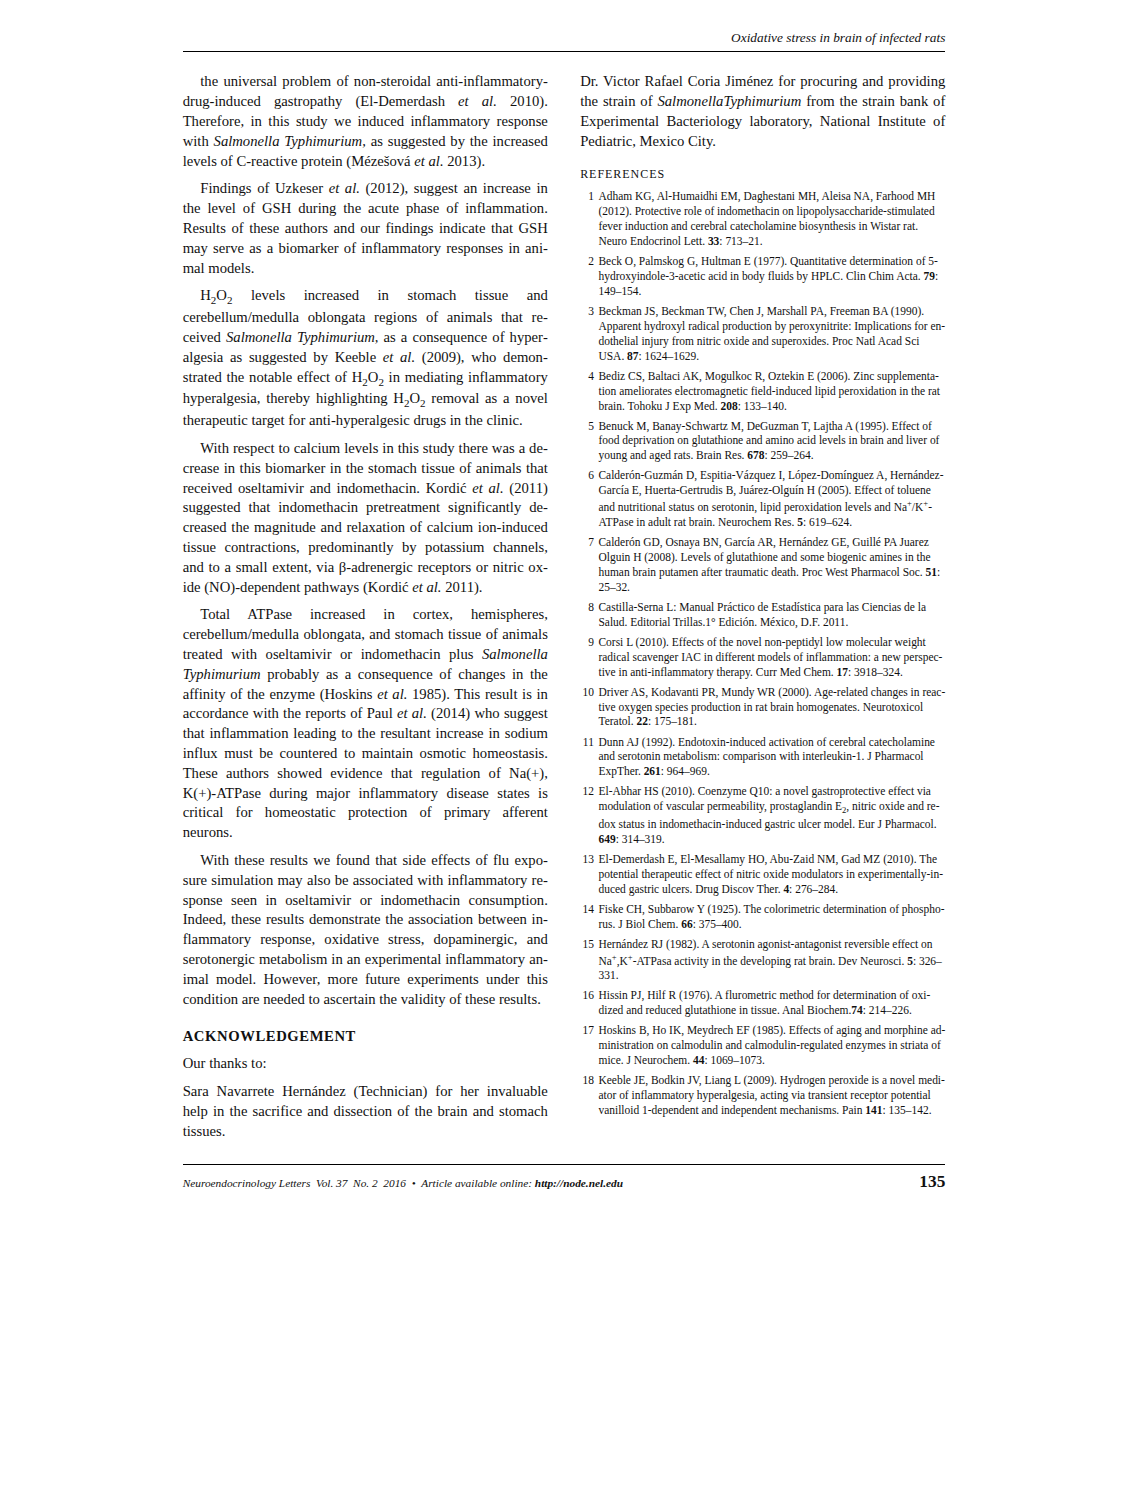Oxidative stress in brain of infected rats
the universal problem of non-steroidal anti-inflammatory-drug-induced gastropathy (El-Demerdash et al. 2010). Therefore, in this study we induced inflammatory response with Salmonella Typhimurium, as suggested by the increased levels of C-reactive protein (Mézešová et al. 2013).
Findings of Uzkeser et al. (2012), suggest an increase in the level of GSH during the acute phase of inflammation. Results of these authors and our findings indicate that GSH may serve as a biomarker of inflammatory responses in animal models.
H2O2 levels increased in stomach tissue and cerebellum/medulla oblongata regions of animals that received Salmonella Typhimurium, as a consequence of hyperalgesia as suggested by Keeble et al. (2009), who demonstrated the notable effect of H2O2 in mediating inflammatory hyperalgesia, thereby highlighting H2O2 removal as a novel therapeutic target for anti-hyperalgesic drugs in the clinic.
With respect to calcium levels in this study there was a decrease in this biomarker in the stomach tissue of animals that received oseltamivir and indomethacin. Kordić et al. (2011) suggested that indomethacin pretreatment significantly decreased the magnitude and relaxation of calcium ion-induced tissue contractions, predominantly by potassium channels, and to a small extent, via β-adrenergic receptors or nitric oxide (NO)-dependent pathways (Kordić et al. 2011).
Total ATPase increased in cortex, hemispheres, cerebellum/medulla oblongata, and stomach tissue of animals treated with oseltamivir or indomethacin plus Salmonella Typhimurium probably as a consequence of changes in the affinity of the enzyme (Hoskins et al. 1985). This result is in accordance with the reports of Paul et al. (2014) who suggest that inflammation leading to the resultant increase in sodium influx must be countered to maintain osmotic homeostasis. These authors showed evidence that regulation of Na(+), K(+)-ATPase during major inflammatory disease states is critical for homeostatic protection of primary afferent neurons.
With these results we found that side effects of flu exposure simulation may also be associated with inflammatory response seen in oseltamivir or indomethacin consumption. Indeed, these results demonstrate the association between inflammatory response, oxidative stress, dopaminergic, and serotonergic metabolism in an experimental inflammatory animal model. However, more future experiments under this condition are needed to ascertain the validity of these results.
ACKNOWLEDGEMENT
Our thanks to:
Sara Navarrete Hernández (Technician) for her invaluable help in the sacrifice and dissection of the brain and stomach tissues.
Dr. Victor Rafael Coria Jiménez for procuring and providing the strain of SalmonellaTyphimurium from the strain bank of Experimental Bacteriology laboratory, National Institute of Pediatric, Mexico City.
REFERENCES
Adham KG, Al-Humaidhi EM, Daghestani MH, Aleisa NA, Farhood MH (2012). Protective role of indomethacin on lipopolysaccharide-stimulated fever induction and cerebral catecholamine biosynthesis in Wistar rat. Neuro Endocrinol Lett. 33: 713–21.
Beck O, Palmskog G, Hultman E (1977). Quantitative determination of 5-hydroxyindole-3-acetic acid in body fluids by HPLC. Clin Chim Acta. 79: 149–154.
Beckman JS, Beckman TW, Chen J, Marshall PA, Freeman BA (1990). Apparent hydroxyl radical production by peroxynitrite: Implications for endothelial injury from nitric oxide and superoxides. Proc Natl Acad Sci USA. 87: 1624–1629.
Bediz CS, Baltaci AK, Mogulkoc R, Oztekin E (2006). Zinc supplementation ameliorates electromagnetic field-induced lipid peroxidation in the rat brain. Tohoku J Exp Med. 208: 133–140.
Benuck M, Banay-Schwartz M, DeGuzman T, Lajtha A (1995). Effect of food deprivation on glutathione and amino acid levels in brain and liver of young and aged rats. Brain Res. 678: 259–264.
Calderón-Guzmán D, Espitia-Vázquez I, López-Domínguez A, Hernández-García E, Huerta-Gertrudis B, Juárez-Olguín H (2005). Effect of toluene and nutritional status on serotonin, lipid peroxidation levels and Na+/K+-ATPase in adult rat brain. Neurochem Res. 5: 619–624.
Calderón GD, Osnaya BN, García AR, Hernández GE, Guillé PA Juarez Olguin H (2008). Levels of glutathione and some biogenic amines in the human brain putamen after traumatic death. Proc West Pharmacol Soc. 51: 25–32.
Castilla-Serna L: Manual Práctico de Estadística para las Ciencias de la Salud. Editorial Trillas.1° Edición. México, D.F. 2011.
Corsi L (2010). Effects of the novel non-peptidyl low molecular weight radical scavenger IAC in different models of inflammation: a new perspective in anti-inflammatory therapy. Curr Med Chem. 17: 3918–324.
Driver AS, Kodavanti PR, Mundy WR (2000). Age-related changes in reactive oxygen species production in rat brain homogenates. Neurotoxicol Teratol. 22: 175–181.
Dunn AJ (1992). Endotoxin-induced activation of cerebral catecholamine and serotonin metabolism: comparison with interleukin-1. J Pharmacol ExpTher. 261: 964–969.
El-Abhar HS (2010). Coenzyme Q10: a novel gastroprotective effect via modulation of vascular permeability, prostaglandin E2, nitric oxide and redox status in indomethacin-induced gastric ulcer model. Eur J Pharmacol. 649: 314–319.
El-Demerdash E, El-Mesallamy HO, Abu-Zaid NM, Gad MZ (2010). The potential therapeutic effect of nitric oxide modulators in experimentally-induced gastric ulcers. Drug Discov Ther. 4: 276–284.
Fiske CH, Subbarow Y (1925). The colorimetric determination of phosphorus. J Biol Chem. 66: 375–400.
Hernández RJ (1982). A serotonin agonist-antagonist reversible effect on Na+,K+-ATPasa activity in the developing rat brain. Dev Neurosci. 5: 326–331.
Hissin PJ, Hilf R (1976). A flurometric method for determination of oxidized and reduced glutathione in tissue. Anal Biochem.74: 214–226.
Hoskins B, Ho IK, Meydrech EF (1985). Effects of aging and morphine administration on calmodulin and calmodulin-regulated enzymes in striata of mice. J Neurochem. 44: 1069–1073.
Keeble JE, Bodkin JV, Liang L (2009). Hydrogen peroxide is a novel mediator of inflammatory hyperalgesia, acting via transient receptor potential vanilloid 1-dependent and independent mechanisms. Pain 141: 135–142.
Neuroendocrinology Letters Vol. 37 No. 2 2016 • Article available online: http://node.nel.edu 135